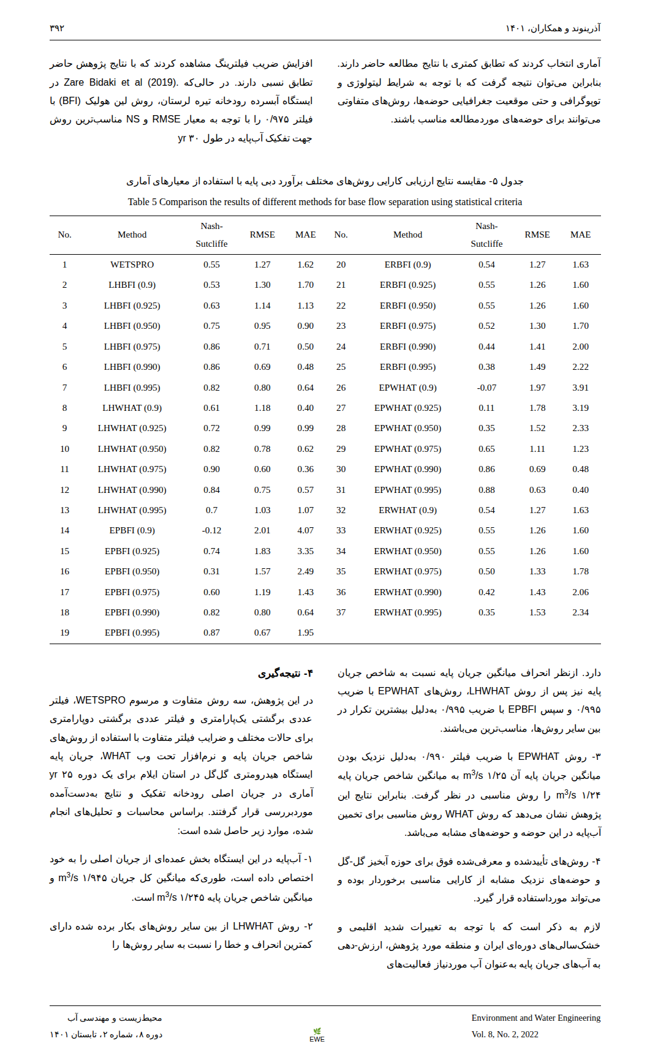آذرینوند و همکاران، ۱۴۰۱ ۳۹۲
آماری انتخاب کردند که تطابق کمتری با نتایج مطالعه حاضر دارند. بنابراین می‌توان نتیجه گرفت که با توجه به شرایط لیتولوژی و توپوگرافی و حتی موقعیت جغرافیایی حوضه‌ها، روش‌های متفاوتی می‌توانند برای حوضه‌های موردمطالعه مناسب باشند.
افزایش ضریب فیلترینگ مشاهده کردند که با نتایج پژوهش حاضر تطابق نسبی دارند. در حالی‌که .Zare Bidaki et al (2019) در ایستگاه آبسرده رودخانه تیره لرستان، روش لین هولیک (BFI) با فیلتر ۰/۹۷۵ را با توجه به معیار RMSE و NS مناسب‌ترین روش جهت تفکیک آب‌پایه در طول ۳۰ yr
جدول ۵- مقایسه نتایج ارزیابی کارایی روش‌های مختلف برآورد دبی پایه با استفاده از معیارهای آماری
Table 5 Comparison the results of different methods for base flow separation using statistical criteria
| No. | Method | Nash- Sutcliffe | RMSE | MAE | No. | Method | Nash- Sutcliffe | RMSE | MAE |
| --- | --- | --- | --- | --- | --- | --- | --- | --- | --- |
| 1 | WETSPRO | 0.55 | 1.27 | 1.62 | 20 | ERBFI (0.9) | 0.54 | 1.27 | 1.63 |
| 2 | LHBFI (0.9) | 0.53 | 1.30 | 1.70 | 21 | ERBFI (0.925) | 0.55 | 1.26 | 1.60 |
| 3 | LHBFI (0.925) | 0.63 | 1.14 | 1.13 | 22 | ERBFI (0.950) | 0.55 | 1.26 | 1.60 |
| 4 | LHBFI (0.950) | 0.75 | 0.95 | 0.90 | 23 | ERBFI (0.975) | 0.52 | 1.30 | 1.70 |
| 5 | LHBFI (0.975) | 0.86 | 0.71 | 0.50 | 24 | ERBFI (0.990) | 0.44 | 1.41 | 2.00 |
| 6 | LHBFI (0.990) | 0.86 | 0.69 | 0.48 | 25 | ERBFI (0.995) | 0.38 | 1.49 | 2.22 |
| 7 | LHBFI (0.995) | 0.82 | 0.80 | 0.64 | 26 | EPWHAT (0.9) | -0.07 | 1.97 | 3.91 |
| 8 | LHWHAT (0.9) | 0.61 | 1.18 | 0.40 | 27 | EPWHAT (0.925) | 0.11 | 1.78 | 3.19 |
| 9 | LHWHAT (0.925) | 0.72 | 0.99 | 0.99 | 28 | EPWHAT (0.950) | 0.35 | 1.52 | 2.33 |
| 10 | LHWHAT (0.950) | 0.82 | 0.78 | 0.62 | 29 | EPWHAT (0.975) | 0.65 | 1.11 | 1.23 |
| 11 | LHWHAT (0.975) | 0.90 | 0.60 | 0.36 | 30 | EPWHAT (0.990) | 0.86 | 0.69 | 0.48 |
| 12 | LHWHAT (0.990) | 0.84 | 0.75 | 0.57 | 31 | EPWHAT (0.995) | 0.88 | 0.63 | 0.40 |
| 13 | LHWHAT (0.995) | 0.7 | 1.03 | 1.07 | 32 | ERWHAT (0.9) | 0.54 | 1.27 | 1.63 |
| 14 | EPBFI (0.9) | -0.12 | 2.01 | 4.07 | 33 | ERWHAT (0.925) | 0.55 | 1.26 | 1.60 |
| 15 | EPBFI (0.925) | 0.74 | 1.83 | 3.35 | 34 | ERWHAT (0.950) | 0.55 | 1.26 | 1.60 |
| 16 | EPBFI (0.950) | 0.31 | 1.57 | 2.49 | 35 | ERWHAT (0.975) | 0.50 | 1.33 | 1.78 |
| 17 | EPBFI (0.975) | 0.60 | 1.19 | 1.43 | 36 | ERWHAT (0.990) | 0.42 | 1.43 | 2.06 |
| 18 | EPBFI (0.990) | 0.82 | 0.80 | 0.64 | 37 | ERWHAT (0.995) | 0.35 | 1.53 | 2.34 |
| 19 | EPBFI (0.995) | 0.87 | 0.67 | 1.95 | | | | | |
دارد. ازنظر انحراف میانگین جریان پایه نسبت به شاخص جریان پایه نیز پس از روش LHWHAT، روش‌های EPWHAT با ضریب ۰/۹۹۵ و سپس EPBFI با ضریب ۰/۹۹۵ به‌دلیل بیشترین تکرار در بین سایر روش‌ها، مناسب‌ترین می‌باشند.
۳- روش EPWHAT با ضریب فیلتر ۰/۹۹۰ به‌دلیل نزدیک بودن میانگین جریان پایه آن ۱/۲۵ m3/s به میانگین شاخص جریان پایه ۱/۲۴ m3/s را روش مناسبی در نظر گرفت. بنابراین نتایج این پژوهش نشان می‌دهد که روش WHAT روش مناسبی برای تخمین آب‌پایه در این حوضه و حوضه‌های مشابه می‌باشد.
۴- روش‌های تأییدشده و معرفی‌شده فوق برای حوزه آبخیز گل-گل و حوضه‌های نزدیک مشابه از کارایی مناسبی برخوردار بوده و می‌تواند مورداستفاده قرار گیرد.
لازم به ذکر است که با توجه به تغییرات شدید اقلیمی و خشک‌سالی‌های دوره‌ای ایران و منطقه مورد پژوهش، ارزش-دهی به آب‌های جریان پایه به‌عنوان آب موردنیاز فعالیت‌های
۴- نتیجه‌گیری
در این پژوهش، سه روش متفاوت و مرسوم WETSPRO، فیلتر عددی برگشتی یک‌پارامتری و فیلتر عددی برگشتی دوپارامتری برای حالات مختلف و ضرایب فیلتر متفاوت با استفاده از روش‌های شاخص جریان پایه و نرم‌افزار تحت وب WHAT، جریان پایه ایستگاه هیدرومتری گل‌گل در استان ایلام برای یک دوره ۲۵ yr آماری در جریان اصلی رودخانه تفکیک و نتایج به‌دست‌آمده موردبررسی قرار گرفتند. براساس محاسبات و تحلیل‌های انجام شده، موارد زیر حاصل شده است:
۱- آب‌پایه در این ایستگاه بخش عمده‌ای از جریان اصلی را به خود اختصاص داده است، طوری‌که میانگین کل جریان ۱/۹۴۵ m3/s و میانگین شاخص جریان پایه ۱/۲۴۵ m3/s است.
۲- روش LHWHAT از بین سایر روش‌های بکار برده شده دارای کمترین انحراف و خطا را نسبت به سایر روش‌ها را
Environment and Water Engineering
Vol. 8, No. 2, 2022
🌿
EWE
محیط‌زیست و مهندسی آب
دوره ۸، شماره ۲، تابستان ۱۴۰۱